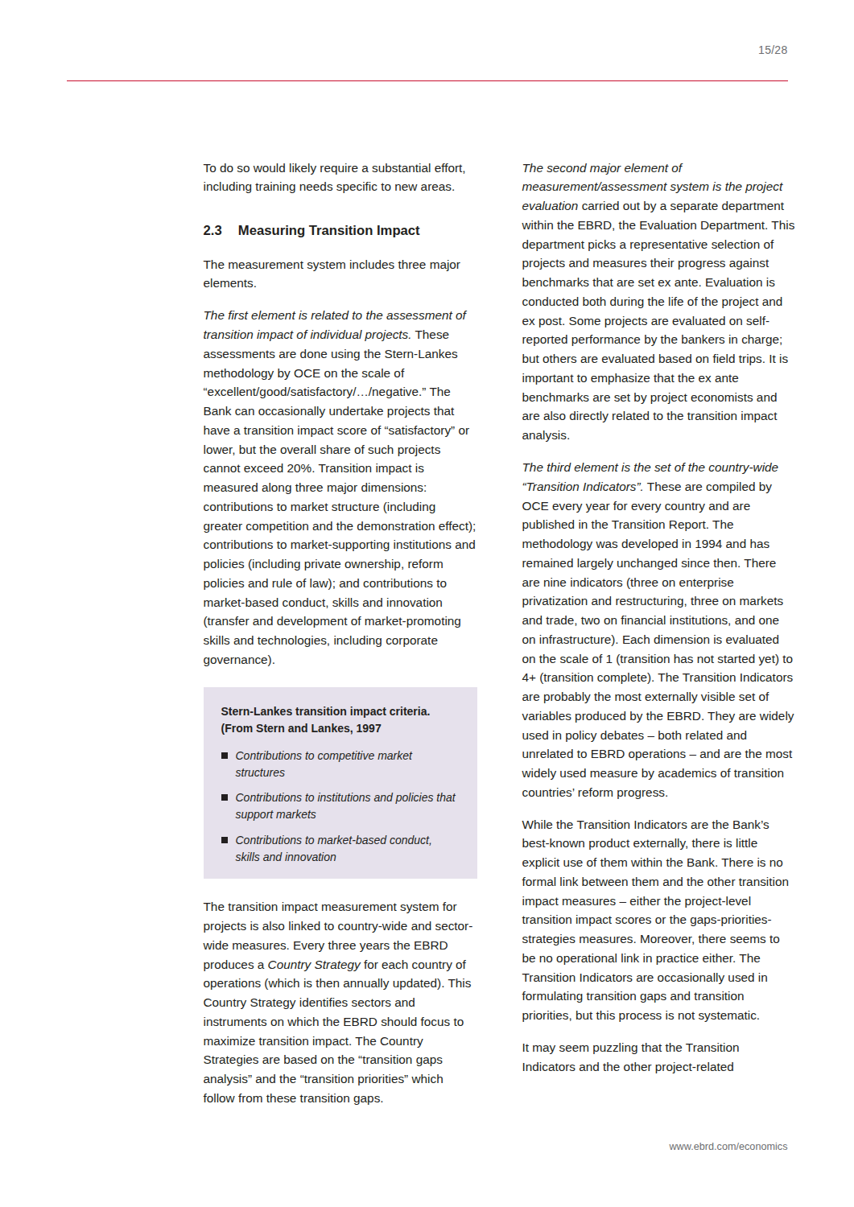15/28
To do so would likely require a substantial effort, including training needs specific to new areas.
2.3 Measuring Transition Impact
The measurement system includes three major elements.
The first element is related to the assessment of transition impact of individual projects. These assessments are done using the Stern-Lankes methodology by OCE on the scale of “excellent/good/satisfactory/…/negative.” The Bank can occasionally undertake projects that have a transition impact score of “satisfactory” or lower, but the overall share of such projects cannot exceed 20%. Transition impact is measured along three major dimensions: contributions to market structure (including greater competition and the demonstration effect); contributions to market-supporting institutions and policies (including private ownership, reform policies and rule of law); and contributions to market-based conduct, skills and innovation (transfer and development of market-promoting skills and technologies, including corporate governance).
Stern-Lankes transition impact criteria.
(From Stern and Lankes, 1997
Contributions to competitive market structures
Contributions to institutions and policies that support markets
Contributions to market-based conduct, skills and innovation
The transition impact measurement system for projects is also linked to country-wide and sector-wide measures. Every three years the EBRD produces a Country Strategy for each country of operations (which is then annually updated). This Country Strategy identifies sectors and instruments on which the EBRD should focus to maximize transition impact. The Country Strategies are based on the “transition gaps analysis” and the “transition priorities” which follow from these transition gaps.
The second major element of measurement/assessment system is the project evaluation carried out by a separate department within the EBRD, the Evaluation Department. This department picks a representative selection of projects and measures their progress against benchmarks that are set ex ante. Evaluation is conducted both during the life of the project and ex post. Some projects are evaluated on self-reported performance by the bankers in charge; but others are evaluated based on field trips. It is important to emphasize that the ex ante benchmarks are set by project economists and are also directly related to the transition impact analysis.
The third element is the set of the country-wide “Transition Indicators”. These are compiled by OCE every year for every country and are published in the Transition Report. The methodology was developed in 1994 and has remained largely unchanged since then. There are nine indicators (three on enterprise privatization and restructuring, three on markets and trade, two on financial institutions, and one on infrastructure). Each dimension is evaluated on the scale of 1 (transition has not started yet) to 4+ (transition complete). The Transition Indicators are probably the most externally visible set of variables produced by the EBRD. They are widely used in policy debates – both related and unrelated to EBRD operations – and are the most widely used measure by academics of transition countries’ reform progress.
While the Transition Indicators are the Bank’s best-known product externally, there is little explicit use of them within the Bank. There is no formal link between them and the other transition impact measures – either the project-level transition impact scores or the gaps-priorities-strategies measures. Moreover, there seems to be no operational link in practice either. The Transition Indicators are occasionally used in formulating transition gaps and transition priorities, but this process is not systematic.
It may seem puzzling that the Transition Indicators and the other project-related
www.ebrd.com/economics